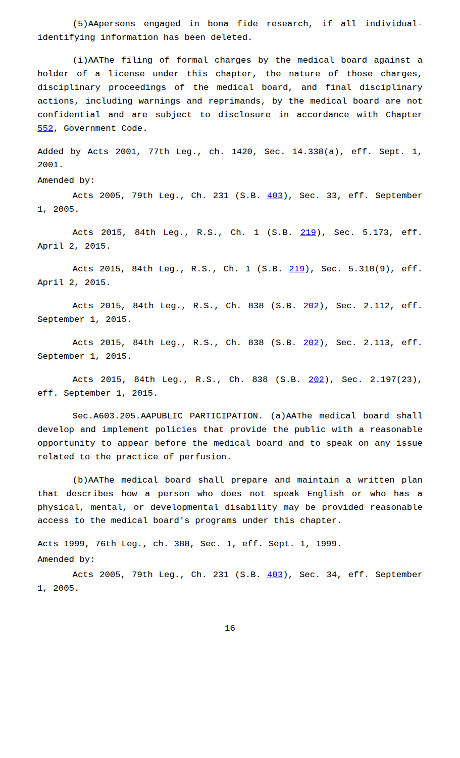(5)AApersons engaged in bona fide research, if all individual-identifying information has been deleted.
(i)AAThe filing of formal charges by the medical board against a holder of a license under this chapter, the nature of those charges, disciplinary proceedings of the medical board, and final disciplinary actions, including warnings and reprimands, by the medical board are not confidential and are subject to disclosure in accordance with Chapter 552, Government Code.
Added by Acts 2001, 77th Leg., ch. 1420, Sec. 14.338(a), eff. Sept. 1, 2001.
Amended by:
Acts 2005, 79th Leg., Ch. 231 (S.B. 403), Sec. 33, eff. September 1, 2005.
Acts 2015, 84th Leg., R.S., Ch. 1 (S.B. 219), Sec. 5.173, eff. April 2, 2015.
Acts 2015, 84th Leg., R.S., Ch. 1 (S.B. 219), Sec. 5.318(9), eff. April 2, 2015.
Acts 2015, 84th Leg., R.S., Ch. 838 (S.B. 202), Sec. 2.112, eff. September 1, 2015.
Acts 2015, 84th Leg., R.S., Ch. 838 (S.B. 202), Sec. 2.113, eff. September 1, 2015.
Acts 2015, 84th Leg., R.S., Ch. 838 (S.B. 202), Sec. 2.197(23), eff. September 1, 2015.
Sec.A603.205.AAPUBLIC PARTICIPATION. (a)AAThe medical board shall develop and implement policies that provide the public with a reasonable opportunity to appear before the medical board and to speak on any issue related to the practice of perfusion.
(b)AAThe medical board shall prepare and maintain a written plan that describes how a person who does not speak English or who has a physical, mental, or developmental disability may be provided reasonable access to the medical board's programs under this chapter.
Acts 1999, 76th Leg., ch. 388, Sec. 1, eff. Sept. 1, 1999.
Amended by:
Acts 2005, 79th Leg., Ch. 231 (S.B. 403), Sec. 34, eff. September 1, 2005.
16